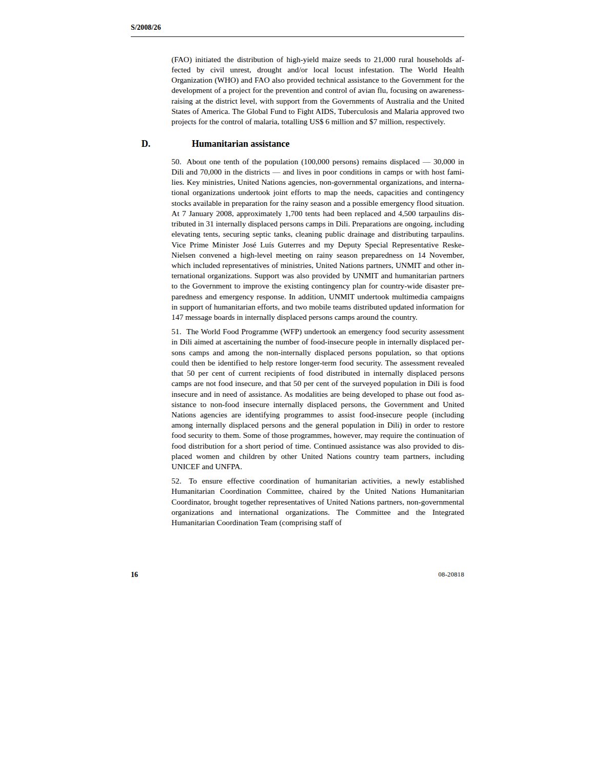S/2008/26
(FAO) initiated the distribution of high-yield maize seeds to 21,000 rural households affected by civil unrest, drought and/or local locust infestation. The World Health Organization (WHO) and FAO also provided technical assistance to the Government for the development of a project for the prevention and control of avian flu, focusing on awareness-raising at the district level, with support from the Governments of Australia and the United States of America. The Global Fund to Fight AIDS, Tuberculosis and Malaria approved two projects for the control of malaria, totalling US$ 6 million and $7 million, respectively.
D. Humanitarian assistance
50. About one tenth of the population (100,000 persons) remains displaced — 30,000 in Dili and 70,000 in the districts — and lives in poor conditions in camps or with host families. Key ministries, United Nations agencies, non-governmental organizations, and international organizations undertook joint efforts to map the needs, capacities and contingency stocks available in preparation for the rainy season and a possible emergency flood situation. At 7 January 2008, approximately 1,700 tents had been replaced and 4,500 tarpaulins distributed in 31 internally displaced persons camps in Dili. Preparations are ongoing, including elevating tents, securing septic tanks, cleaning public drainage and distributing tarpaulins. Vice Prime Minister José Luís Guterres and my Deputy Special Representative Reske-Nielsen convened a high-level meeting on rainy season preparedness on 14 November, which included representatives of ministries, United Nations partners, UNMIT and other international organizations. Support was also provided by UNMIT and humanitarian partners to the Government to improve the existing contingency plan for country-wide disaster preparedness and emergency response. In addition, UNMIT undertook multimedia campaigns in support of humanitarian efforts, and two mobile teams distributed updated information for 147 message boards in internally displaced persons camps around the country.
51. The World Food Programme (WFP) undertook an emergency food security assessment in Dili aimed at ascertaining the number of food-insecure people in internally displaced persons camps and among the non-internally displaced persons population, so that options could then be identified to help restore longer-term food security. The assessment revealed that 50 per cent of current recipients of food distributed in internally displaced persons camps are not food insecure, and that 50 per cent of the surveyed population in Dili is food insecure and in need of assistance. As modalities are being developed to phase out food assistance to non-food insecure internally displaced persons, the Government and United Nations agencies are identifying programmes to assist food-insecure people (including among internally displaced persons and the general population in Dili) in order to restore food security to them. Some of those programmes, however, may require the continuation of food distribution for a short period of time. Continued assistance was also provided to displaced women and children by other United Nations country team partners, including UNICEF and UNFPA.
52. To ensure effective coordination of humanitarian activities, a newly established Humanitarian Coordination Committee, chaired by the United Nations Humanitarian Coordinator, brought together representatives of United Nations partners, non-governmental organizations and international organizations. The Committee and the Integrated Humanitarian Coordination Team (comprising staff of
16 08-20818